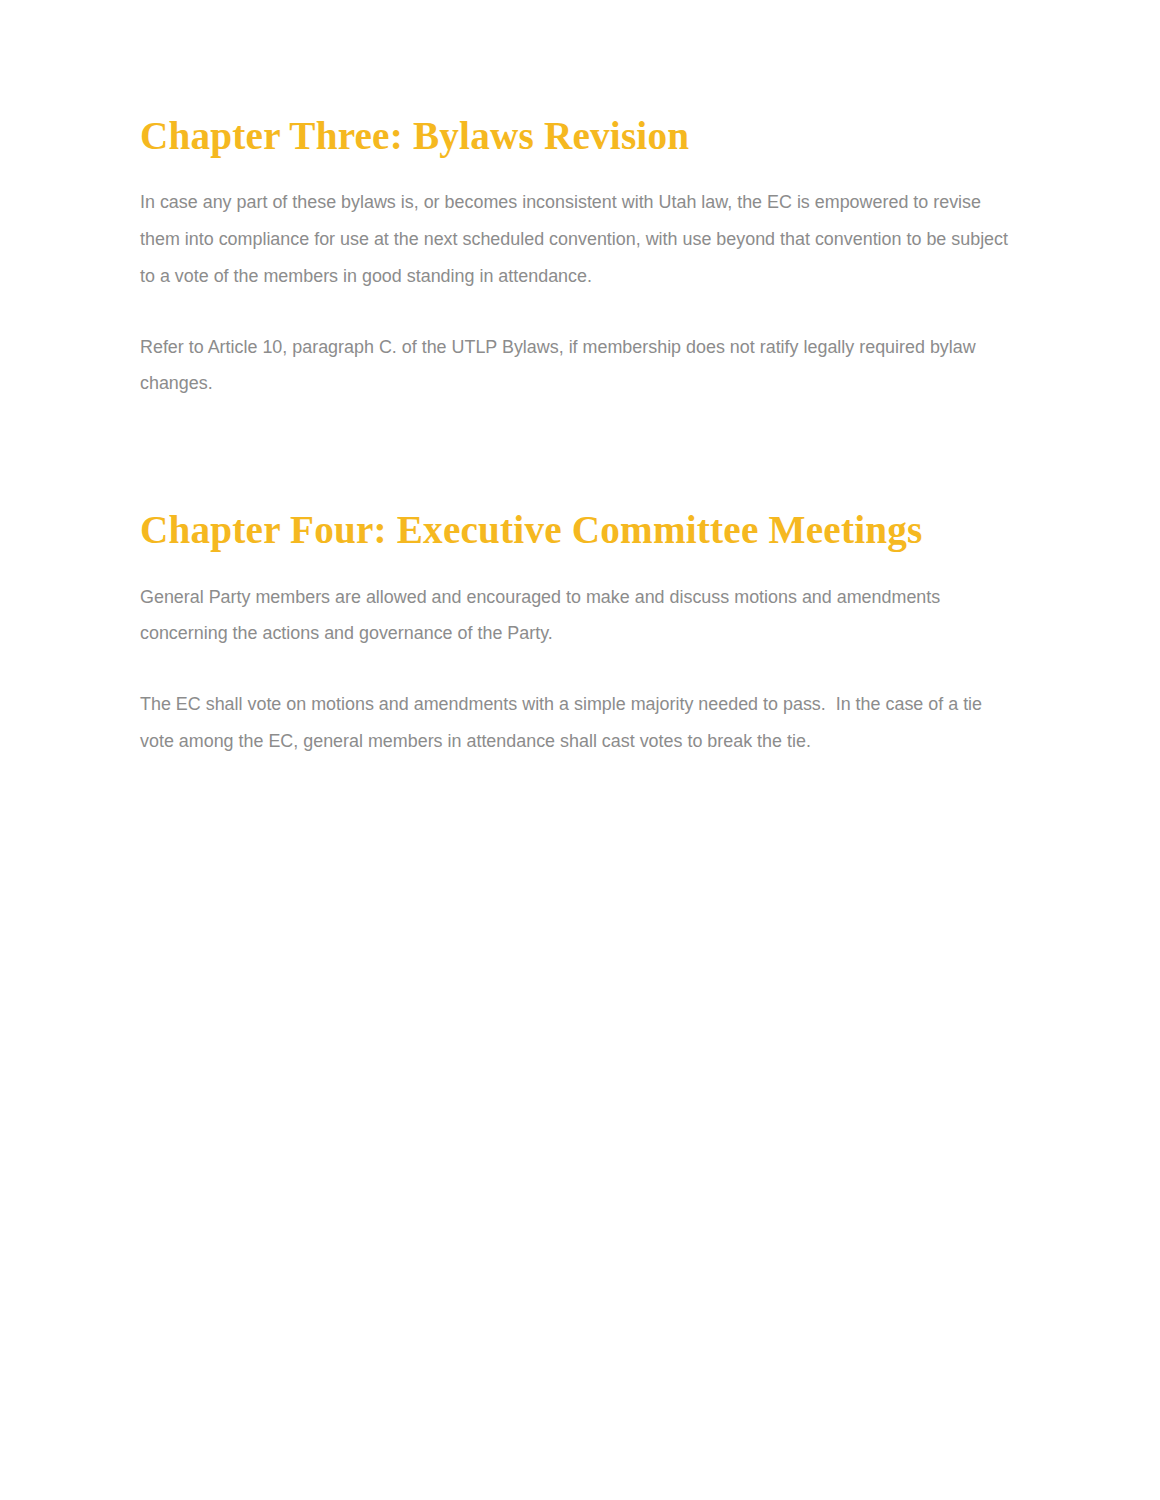Chapter Three: Bylaws Revision
In case any part of these bylaws is, or becomes inconsistent with Utah law, the EC is empowered to revise them into compliance for use at the next scheduled convention, with use beyond that convention to be subject to a vote of the members in good standing in attendance.
Refer to Article 10, paragraph C. of the UTLP Bylaws, if membership does not ratify legally required bylaw changes.
Chapter Four: Executive Committee Meetings
General Party members are allowed and encouraged to make and discuss motions and amendments concerning the actions and governance of the Party.
The EC shall vote on motions and amendments with a simple majority needed to pass. In the case of a tie vote among the EC, general members in attendance shall cast votes to break the tie.